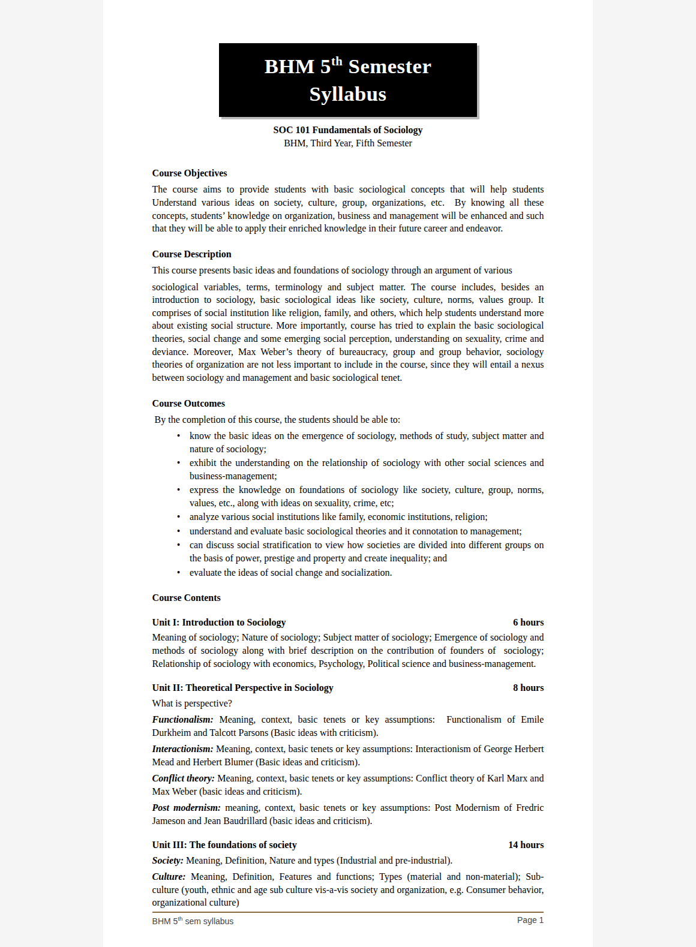BHM 5th Semester Syllabus
SOC 101 Fundamentals of Sociology
BHM, Third Year, Fifth Semester
Course Objectives
The course aims to provide students with basic sociological concepts that will help students Understand various ideas on society, culture, group, organizations, etc. By knowing all these concepts, students’ knowledge on organization, business and management will be enhanced and such that they will be able to apply their enriched knowledge in their future career and endeavor.
Course Description
This course presents basic ideas and foundations of sociology through an argument of various
sociological variables, terms, terminology and subject matter. The course includes, besides an introduction to sociology, basic sociological ideas like society, culture, norms, values group. It comprises of social institution like religion, family, and others, which help students understand more about existing social structure. More importantly, course has tried to explain the basic sociological theories, social change and some emerging social perception, understanding on sexuality, crime and deviance. Moreover, Max Weber’s theory of bureaucracy, group and group behavior, sociology theories of organization are not less important to include in the course, since they will entail a nexus between sociology and management and basic sociological tenet.
Course Outcomes
By the completion of this course, the students should be able to:
know the basic ideas on the emergence of sociology, methods of study, subject matter and nature of sociology;
exhibit the understanding on the relationship of sociology with other social sciences and business-management;
express the knowledge on foundations of sociology like society, culture, group, norms, values, etc., along with ideas on sexuality, crime, etc;
analyze various social institutions like family, economic institutions, religion;
understand and evaluate basic sociological theories and it connotation to management;
can discuss social stratification to view how societies are divided into different groups on the basis of power, prestige and property and create inequality; and
evaluate the ideas of social change and socialization.
Course Contents
Unit I: Introduction to Sociology 6 hours
Meaning of sociology; Nature of sociology; Subject matter of sociology; Emergence of sociology and methods of sociology along with brief description on the contribution of founders of sociology; Relationship of sociology with economics, Psychology, Political science and business-management.
Unit II: Theoretical Perspective in Sociology 8 hours
What is perspective?
Functionalism: Meaning, context, basic tenets or key assumptions: Functionalism of Emile Durkheim and Talcott Parsons (Basic ideas with criticism).
Interactionism: Meaning, context, basic tenets or key assumptions: Interactionism of George Herbert Mead and Herbert Blumer (Basic ideas and criticism).
Conflict theory: Meaning, context, basic tenets or key assumptions: Conflict theory of Karl Marx and Max Weber (basic ideas and criticism).
Post modernism: meaning, context, basic tenets or key assumptions: Post Modernism of Fredric Jameson and Jean Baudrillard (basic ideas and criticism).
Unit III: The foundations of society 14 hours
Society: Meaning, Definition, Nature and types (Industrial and pre-industrial).
Culture: Meaning, Definition, Features and functions; Types (material and non-material); Sub- culture (youth, ethnic and age sub culture vis-a-vis society and organization, e.g. Consumer behavior, organizational culture)
BHM 5th sem syllabus Page 1